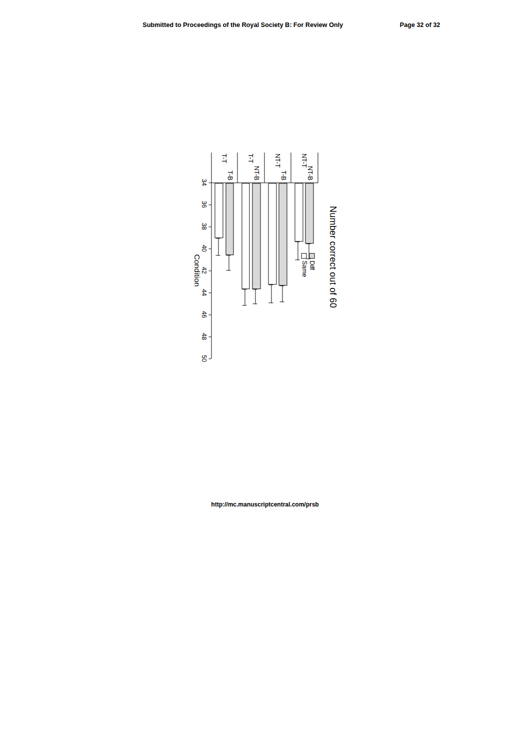Submitted to Proceedings of the Royal Society B: For Review Only Page 32 of 32
Number correct out of 60
Group 1: NT-T / NT-B (Diff ~39.5, Same ~39.3)
Group 2: NT-T / T-B (Diff ~43.3, Same ~43.2)
Group 3: T-T / NT-B (Diff ~43.6, Same ~43.6)
Group 4: T-T / T-B (Diff ~40.5, Same ~39.0)
Diff
Same
34
36
38
40
42
44
46
48
50
Condition
NT-T NT-B
NT-T T-B
T-T NT-B
T-T T-B
http://mc.manuscriptcentral.com/prsb